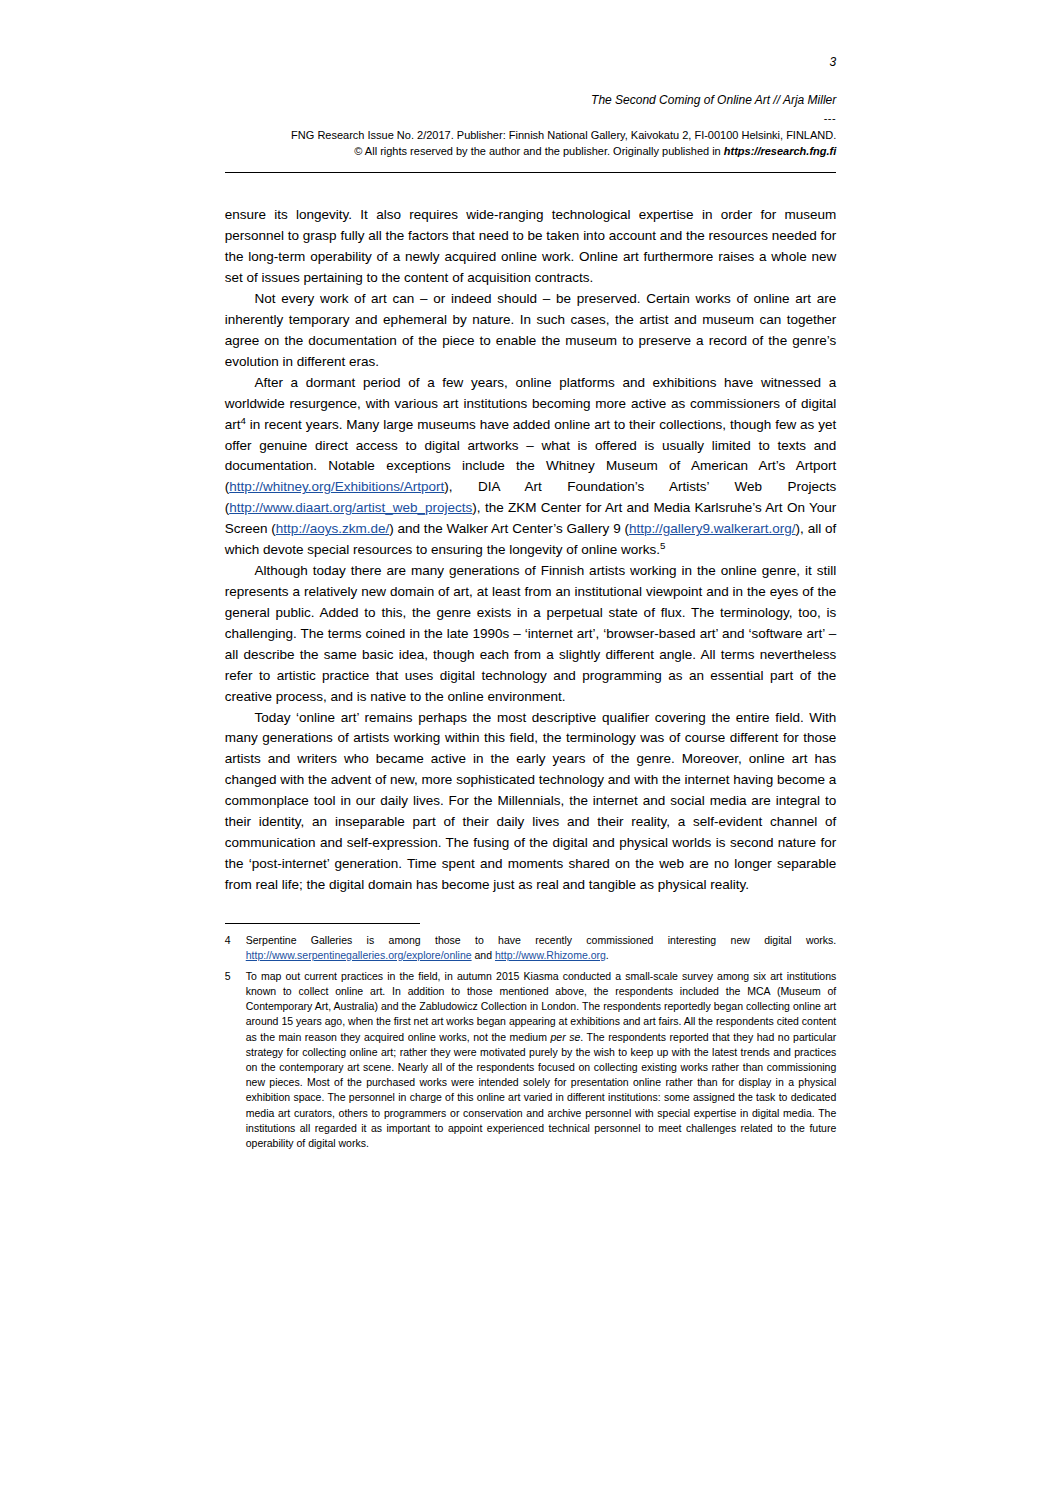3
The Second Coming of Online Art // Arja Miller
---
FNG Research Issue No. 2/2017. Publisher: Finnish National Gallery, Kaivokatu 2, FI-00100 Helsinki, FINLAND.
© All rights reserved by the author and the publisher. Originally published in https://research.fng.fi
ensure its longevity. It also requires wide-ranging technological expertise in order for museum personnel to grasp fully all the factors that need to be taken into account and the resources needed for the long-term operability of a newly acquired online work. Online art furthermore raises a whole new set of issues pertaining to the content of acquisition contracts.
Not every work of art can – or indeed should – be preserved. Certain works of online art are inherently temporary and ephemeral by nature. In such cases, the artist and museum can together agree on the documentation of the piece to enable the museum to preserve a record of the genre’s evolution in different eras.
After a dormant period of a few years, online platforms and exhibitions have witnessed a worldwide resurgence, with various art institutions becoming more active as commissioners of digital art4 in recent years. Many large museums have added online art to their collections, though few as yet offer genuine direct access to digital artworks – what is offered is usually limited to texts and documentation. Notable exceptions include the Whitney Museum of American Art’s Artport (http://whitney.org/Exhibitions/Artport), DIA Art Foundation’s Artists’ Web Projects (http://www.diaart.org/artist_web_projects), the ZKM Center for Art and Media Karlsruhe’s Art On Your Screen (http://aoys.zkm.de/) and the Walker Art Center’s Gallery 9 (http://gallery9.walkerart.org/), all of which devote special resources to ensuring the longevity of online works.5
Although today there are many generations of Finnish artists working in the online genre, it still represents a relatively new domain of art, at least from an institutional viewpoint and in the eyes of the general public. Added to this, the genre exists in a perpetual state of flux. The terminology, too, is challenging. The terms coined in the late 1990s – ‘internet art’, ‘browser-based art’ and ‘software art’ – all describe the same basic idea, though each from a slightly different angle. All terms nevertheless refer to artistic practice that uses digital technology and programming as an essential part of the creative process, and is native to the online environment.
Today ‘online art’ remains perhaps the most descriptive qualifier covering the entire field. With many generations of artists working within this field, the terminology was of course different for those artists and writers who became active in the early years of the genre. Moreover, online art has changed with the advent of new, more sophisticated technology and with the internet having become a commonplace tool in our daily lives. For the Millennials, the internet and social media are integral to their identity, an inseparable part of their daily lives and their reality, a self-evident channel of communication and self-expression. The fusing of the digital and physical worlds is second nature for the ‘post-internet’ generation. Time spent and moments shared on the web are no longer separable from real life; the digital domain has become just as real and tangible as physical reality.
4
Serpentine Galleries is among those to have recently commissioned interesting new digital works. http://www.serpentinegalleries.org/explore/online and http://www.Rhizome.org.
5
To map out current practices in the field, in autumn 2015 Kiasma conducted a small-scale survey among six art institutions known to collect online art. In addition to those mentioned above, the respondents included the MCA (Museum of Contemporary Art, Australia) and the Zabludowicz Collection in London. The respondents reportedly began collecting online art around 15 years ago, when the first net art works began appearing at exhibitions and art fairs. All the respondents cited content as the main reason they acquired online works, not the medium per se. The respondents reported that they had no particular strategy for collecting online art; rather they were motivated purely by the wish to keep up with the latest trends and practices on the contemporary art scene. Nearly all of the respondents focused on collecting existing works rather than commissioning new pieces. Most of the purchased works were intended solely for presentation online rather than for display in a physical exhibition space. The personnel in charge of this online art varied in different institutions: some assigned the task to dedicated media art curators, others to programmers or conservation and archive personnel with special expertise in digital media. The institutions all regarded it as important to appoint experienced technical personnel to meet challenges related to the future operability of digital works.